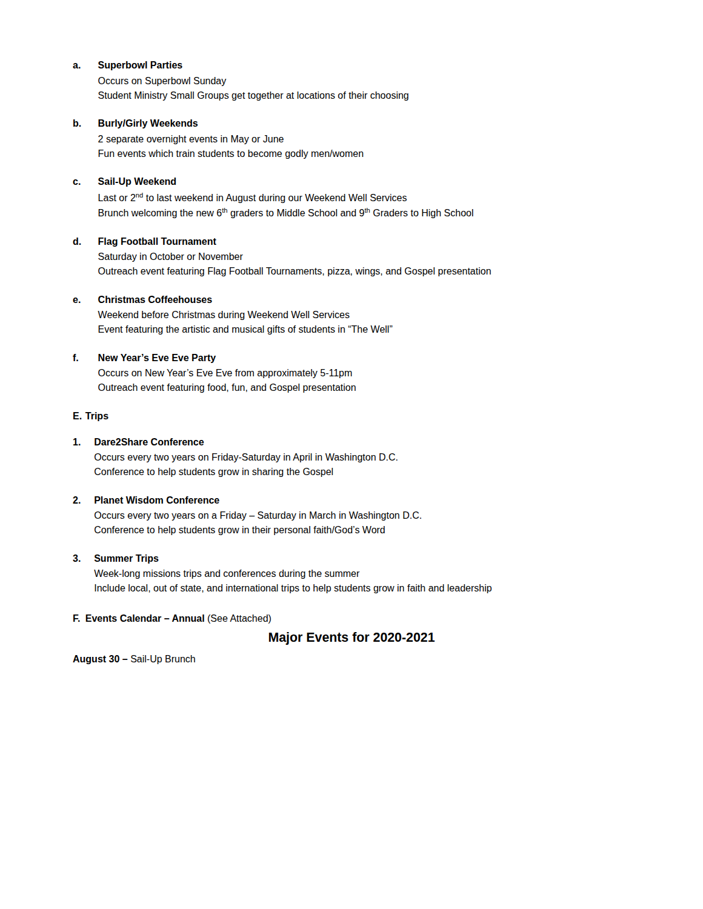a. Superbowl Parties Occurs on Superbowl Sunday Student Ministry Small Groups get together at locations of their choosing
b. Burly/Girly Weekends 2 separate overnight events in May or June Fun events which train students to become godly men/women
c. Sail-Up Weekend Last or 2nd to last weekend in August during our Weekend Well Services Brunch welcoming the new 6th graders to Middle School and 9th Graders to High School
d. Flag Football Tournament Saturday in October or November Outreach event featuring Flag Football Tournaments, pizza, wings, and Gospel presentation
e. Christmas Coffeehouses Weekend before Christmas during Weekend Well Services Event featuring the artistic and musical gifts of students in “The Well”
f. New Year’s Eve Eve Party Occurs on New Year’s Eve Eve from approximately 5-11pm Outreach event featuring food, fun, and Gospel presentation
E. Trips
1. Dare2Share Conference Occurs every two years on Friday-Saturday in April in Washington D.C. Conference to help students grow in sharing the Gospel
2. Planet Wisdom Conference Occurs every two years on a Friday – Saturday in March in Washington D.C. Conference to help students grow in their personal faith/God’s Word
3. Summer Trips Week-long missions trips and conferences during the summer Include local, out of state, and international trips to help students grow in faith and leadership
F. Events Calendar – Annual (See Attached)
Major Events for 2020-2021
August 30 – Sail-Up Brunch